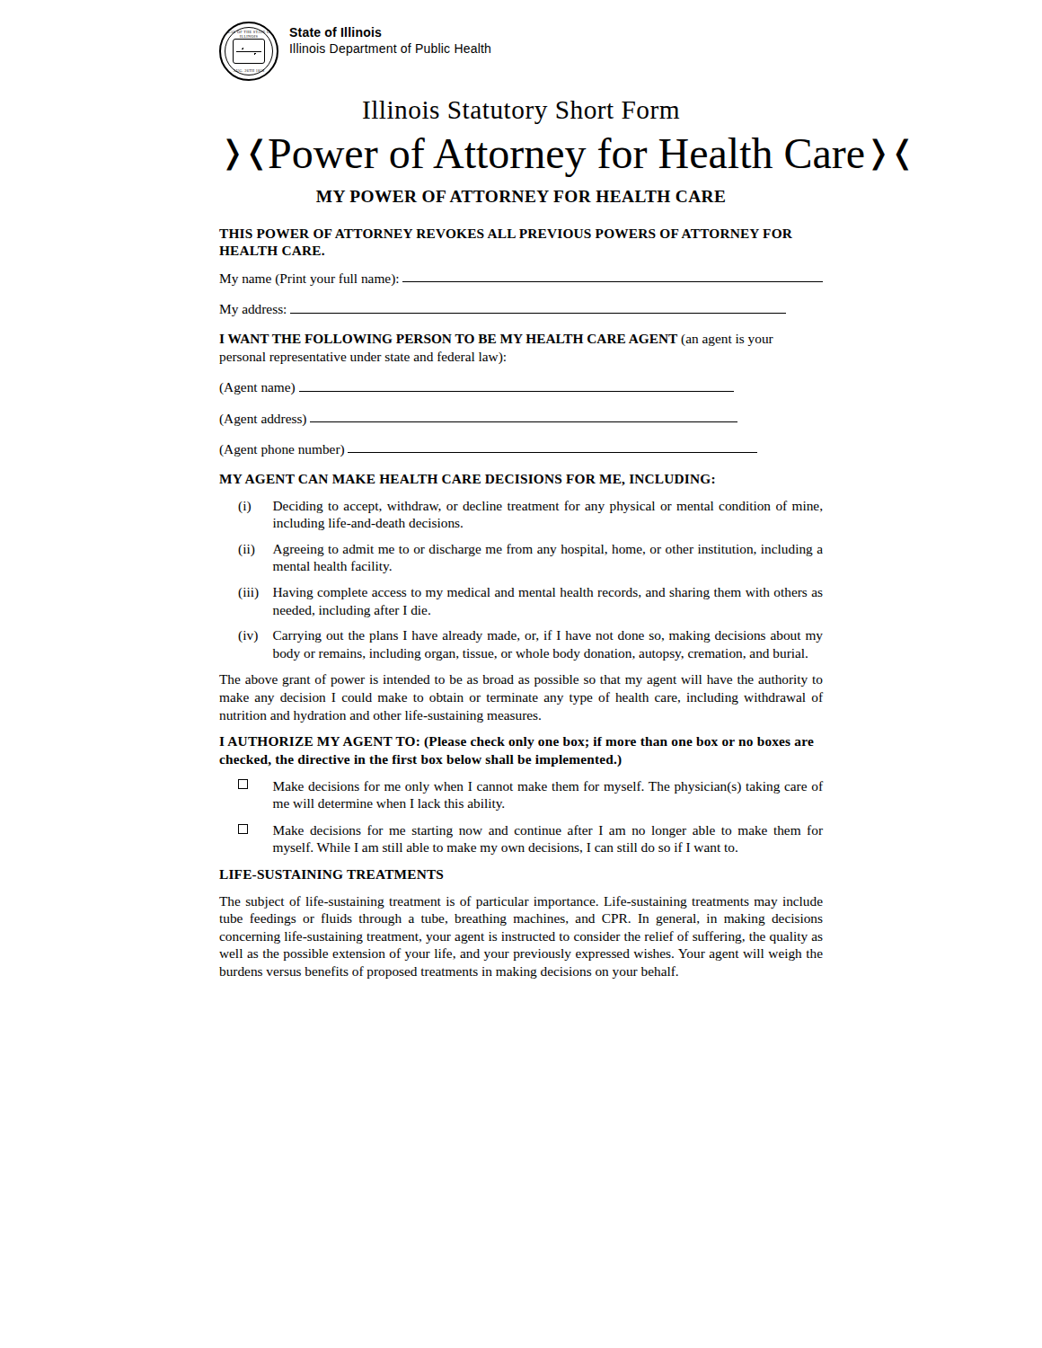Seal of the State of Illinois
Aug. 26th 1818
State of Illinois
Illinois Department of Public Health
Illinois Statutory Short Form
❭❬Power of Attorney for Health Care❭❬
MY POWER OF ATTORNEY FOR HEALTH CARE
THIS POWER OF ATTORNEY REVOKES ALL PREVIOUS POWERS OF ATTORNEY FOR HEALTH CARE.
My name (Print your full name):
My address:
I WANT THE FOLLOWING PERSON TO BE MY HEALTH CARE AGENT (an agent is your personal representative under state and federal law):
(Agent name)
(Agent address)
(Agent phone number)
MY AGENT CAN MAKE HEALTH CARE DECISIONS FOR ME, INCLUDING:
(i) Deciding to accept, withdraw, or decline treatment for any physical or mental condition of mine, including life-and-death decisions.
(ii) Agreeing to admit me to or discharge me from any hospital, home, or other institution, including a mental health facility.
(iii) Having complete access to my medical and mental health records, and sharing them with others as needed, including after I die.
(iv) Carrying out the plans I have already made, or, if I have not done so, making decisions about my body or remains, including organ, tissue, or whole body donation, autopsy, cremation, and burial.
The above grant of power is intended to be as broad as possible so that my agent will have the authority to make any decision I could make to obtain or terminate any type of health care, including withdrawal of nutrition and hydration and other life-sustaining measures.
I AUTHORIZE MY AGENT TO: (Please check only one box; if more than one box or no boxes are checked, the directive in the first box below shall be implemented.)
Make decisions for me only when I cannot make them for myself. The physician(s) taking care of me will determine when I lack this ability.
Make decisions for me starting now and continue after I am no longer able to make them for myself. While I am still able to make my own decisions, I can still do so if I want to.
LIFE-SUSTAINING TREATMENTS
The subject of life-sustaining treatment is of particular importance. Life-sustaining treatments may include tube feedings or fluids through a tube, breathing machines, and CPR. In general, in making decisions concerning life-sustaining treatment, your agent is instructed to consider the relief of suffering, the quality as well as the possible extension of your life, and your previously expressed wishes. Your agent will weigh the burdens versus benefits of proposed treatments in making decisions on your behalf.